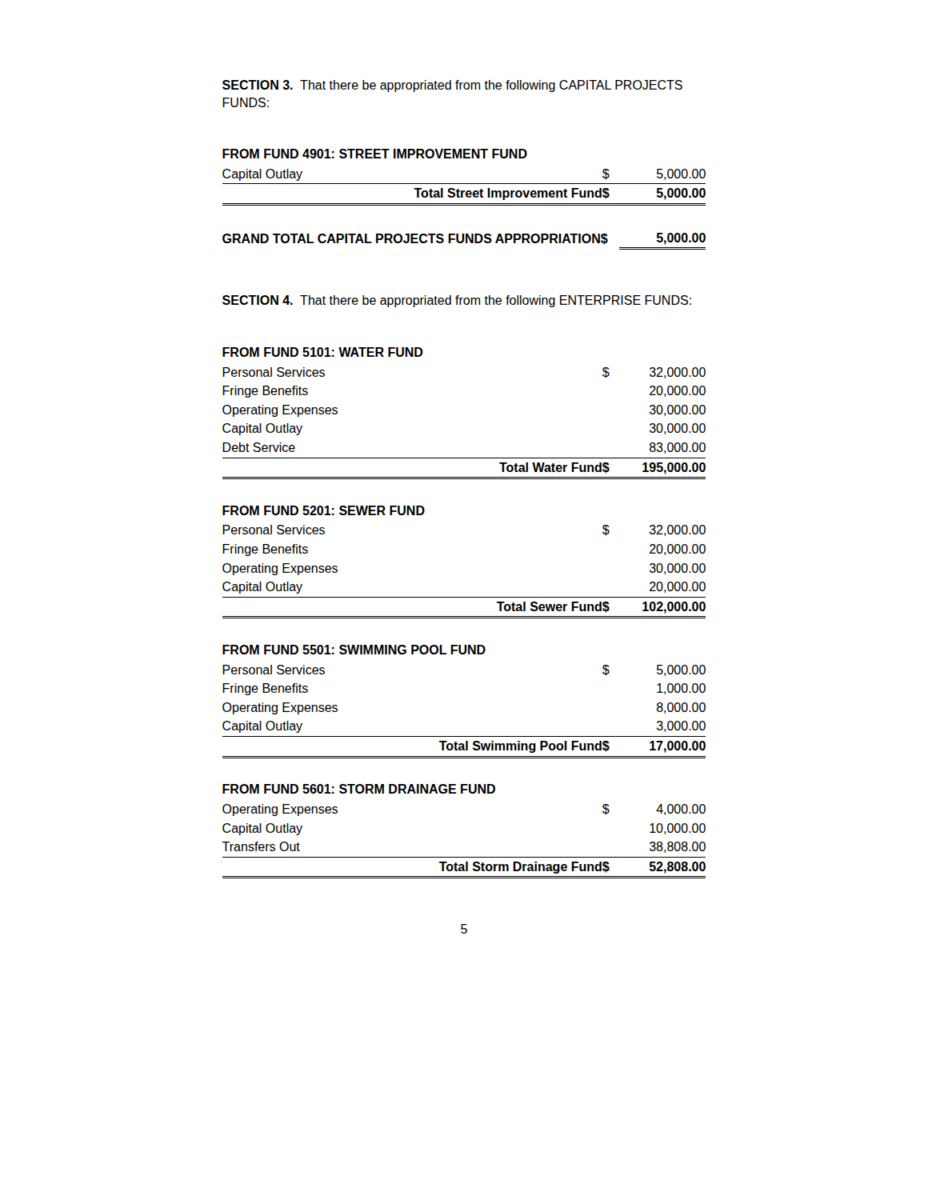SECTION 3. That there be appropriated from the following CAPITAL PROJECTS FUNDS:
FROM FUND 4901: STREET IMPROVEMENT FUND
| Capital Outlay | $ | 5,000.00 |
| Total Street Improvement Fund | $ | 5,000.00 |
| GRAND TOTAL CAPITAL PROJECTS FUNDS APPROPRIATION | $ | 5,000.00 |
SECTION 4. That there be appropriated from the following ENTERPRISE FUNDS:
FROM FUND 5101: WATER FUND
| Personal Services | $ | 32,000.00 |
| Fringe Benefits | | 20,000.00 |
| Operating Expenses | | 30,000.00 |
| Capital Outlay | | 30,000.00 |
| Debt Service | | 83,000.00 |
| Total Water Fund | $ | 195,000.00 |
FROM FUND 5201: SEWER FUND
| Personal Services | $ | 32,000.00 |
| Fringe Benefits | | 20,000.00 |
| Operating Expenses | | 30,000.00 |
| Capital Outlay | | 20,000.00 |
| Total Sewer Fund | $ | 102,000.00 |
FROM FUND 5501: SWIMMING POOL FUND
| Personal Services | $ | 5,000.00 |
| Fringe Benefits | | 1,000.00 |
| Operating Expenses | | 8,000.00 |
| Capital Outlay | | 3,000.00 |
| Total Swimming Pool Fund | $ | 17,000.00 |
FROM FUND 5601: STORM DRAINAGE FUND
| Operating Expenses | $ | 4,000.00 |
| Capital Outlay | | 10,000.00 |
| Transfers Out | | 38,808.00 |
| Total Storm Drainage Fund | $ | 52,808.00 |
5